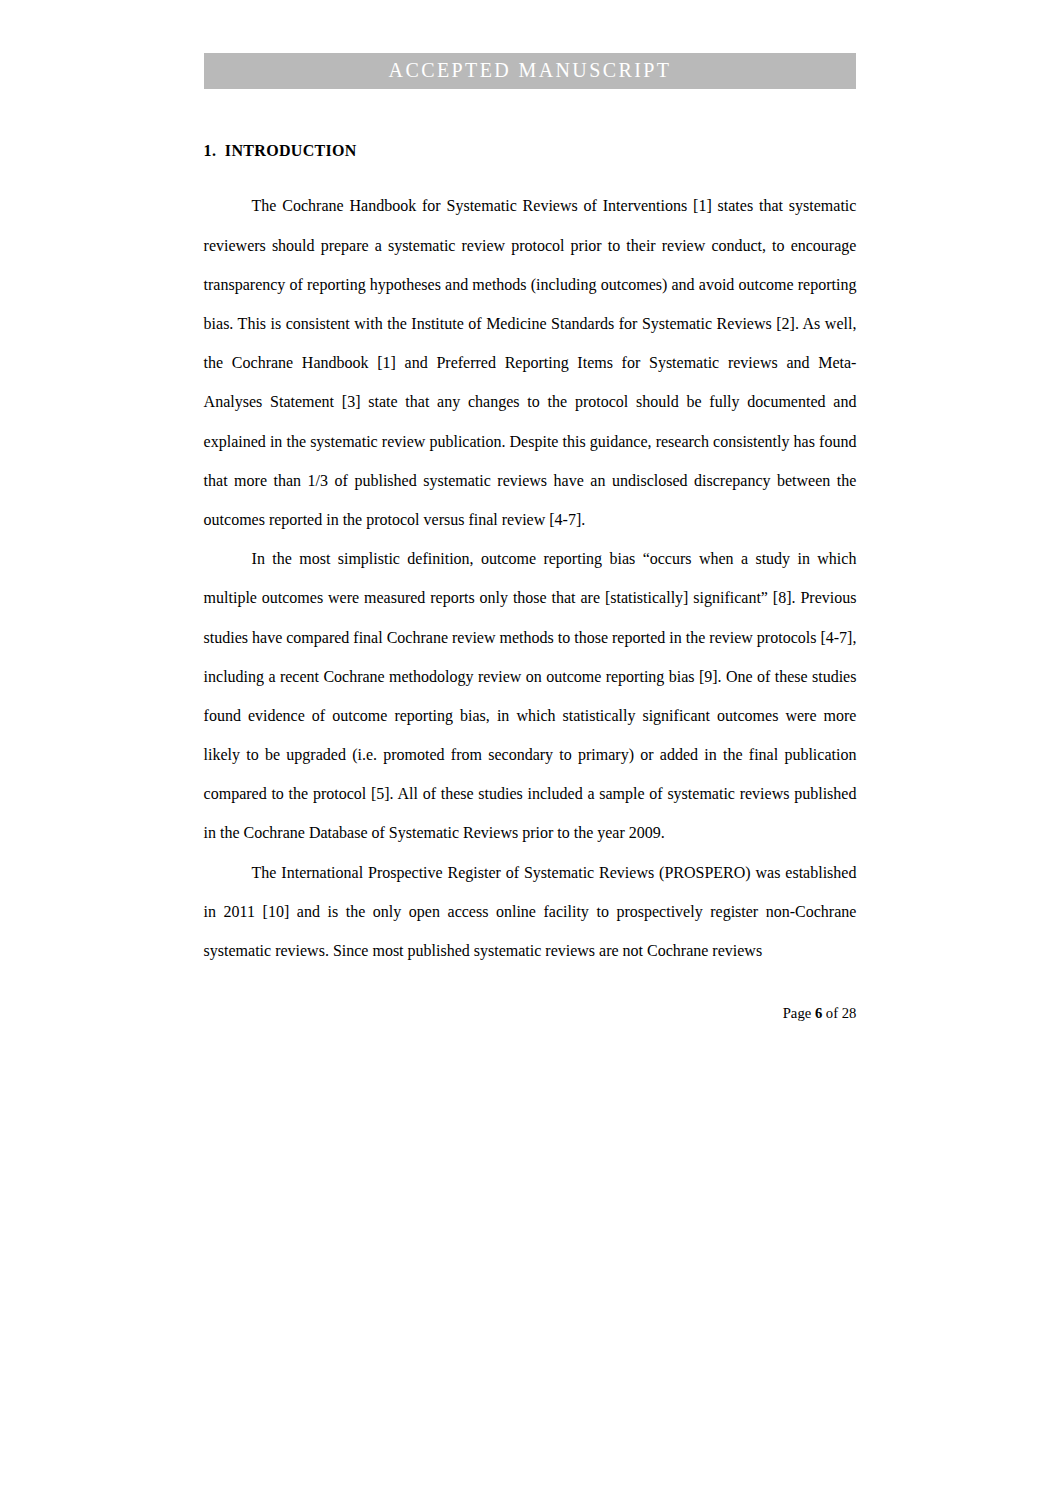ACCEPTED MANUSCRIPT
1. INTRODUCTION
The Cochrane Handbook for Systematic Reviews of Interventions [1] states that systematic reviewers should prepare a systematic review protocol prior to their review conduct, to encourage transparency of reporting hypotheses and methods (including outcomes) and avoid outcome reporting bias. This is consistent with the Institute of Medicine Standards for Systematic Reviews [2]. As well, the Cochrane Handbook [1] and Preferred Reporting Items for Systematic reviews and Meta-Analyses Statement [3] state that any changes to the protocol should be fully documented and explained in the systematic review publication. Despite this guidance, research consistently has found that more than 1/3 of published systematic reviews have an undisclosed discrepancy between the outcomes reported in the protocol versus final review [4-7].
In the most simplistic definition, outcome reporting bias “occurs when a study in which multiple outcomes were measured reports only those that are [statistically] significant” [8]. Previous studies have compared final Cochrane review methods to those reported in the review protocols [4-7], including a recent Cochrane methodology review on outcome reporting bias [9]. One of these studies found evidence of outcome reporting bias, in which statistically significant outcomes were more likely to be upgraded (i.e. promoted from secondary to primary) or added in the final publication compared to the protocol [5]. All of these studies included a sample of systematic reviews published in the Cochrane Database of Systematic Reviews prior to the year 2009.
The International Prospective Register of Systematic Reviews (PROSPERO) was established in 2011 [10] and is the only open access online facility to prospectively register non-Cochrane systematic reviews. Since most published systematic reviews are not Cochrane reviews
Page 6 of 28